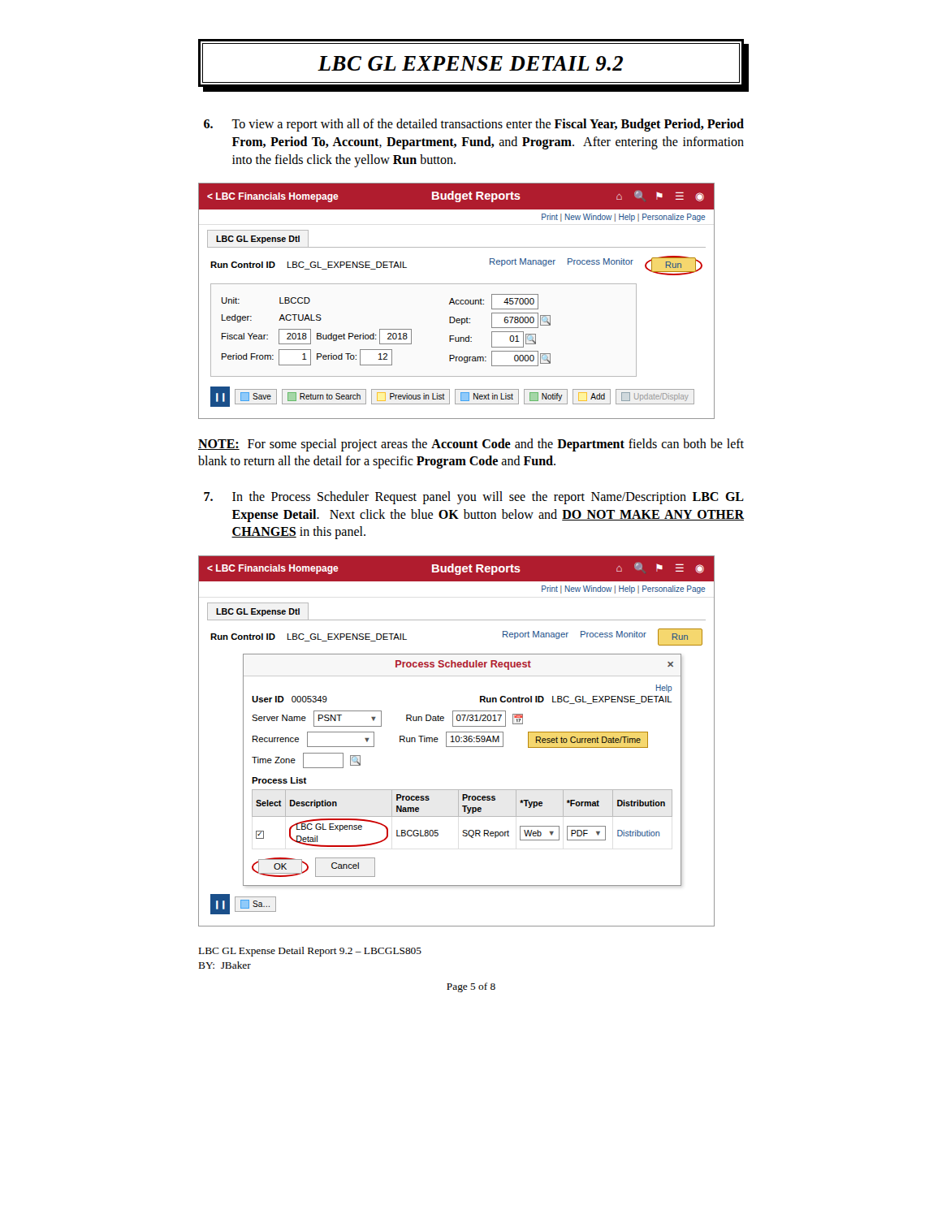LBC GL EXPENSE DETAIL 9.2
6. To view a report with all of the detailed transactions enter the Fiscal Year, Budget Period, Period From, Period To, Account, Department, Fund, and Program. After entering the information into the fields click the yellow Run button.
< LBC Financials Homepage
Budget Reports
⌂🔍⚑☰◉
Print | New Window | Help | Personalize Page
LBC GL Expense Dtl
Run Control ID LBC_GL_EXPENSE_DETAIL Report Manager Process Monitor Run
| Unit: | LBCCD |
| Ledger: | ACTUALS |
| Fiscal Year: | 2018 Budget Period: 2018 |
| Period From: | 1 Period To: 12 |
| Account: | 457000 |
| Dept: | 678000 🔍 |
| Fund: | 01 🔍 |
| Program: | 0000 🔍 |
❙❙ Save Return to Search Previous in List Next in List Notify Add Update/Display
NOTE: For some special project areas the Account Code and the Department fields can both be left blank to return all the detail for a specific Program Code and Fund.
7. In the Process Scheduler Request panel you will see the report Name/Description LBC GL Expense Detail. Next click the blue OK button below and DO NOT MAKE ANY OTHER CHANGES in this panel.
< LBC Financials Homepage
Budget Reports
⌂🔍⚑☰◉
Print | New Window | Help | Personalize Page
LBC GL Expense Dtl
Run Control ID LBC_GL_EXPENSE_DETAIL Report Manager Process Monitor Run
Process Scheduler Request ✕
Help
User ID 0005349
Run Control ID LBC_GL_EXPENSE_DETAIL
Server Name PSNT▼
Run Date 07/31/2017📅
Recurrence ▼
Run Time 10:36:59AM
Reset to Current Date/Time
Time Zone 🔍
Process List
| Select | Description | Process Name | Process Type | *Type | *Format | Distribution |
| --- | --- | --- | --- | --- | --- | --- |
| ✓ | LBC GL Expense Detail | LBCGL805 | SQR Report | Web ▼ | PDF ▼ | Distribution |
OK Cancel
❙❙ Sa…
LBC GL Expense Detail Report 9.2 – LBCGLS805
BY: JBaker
Page 5 of 8